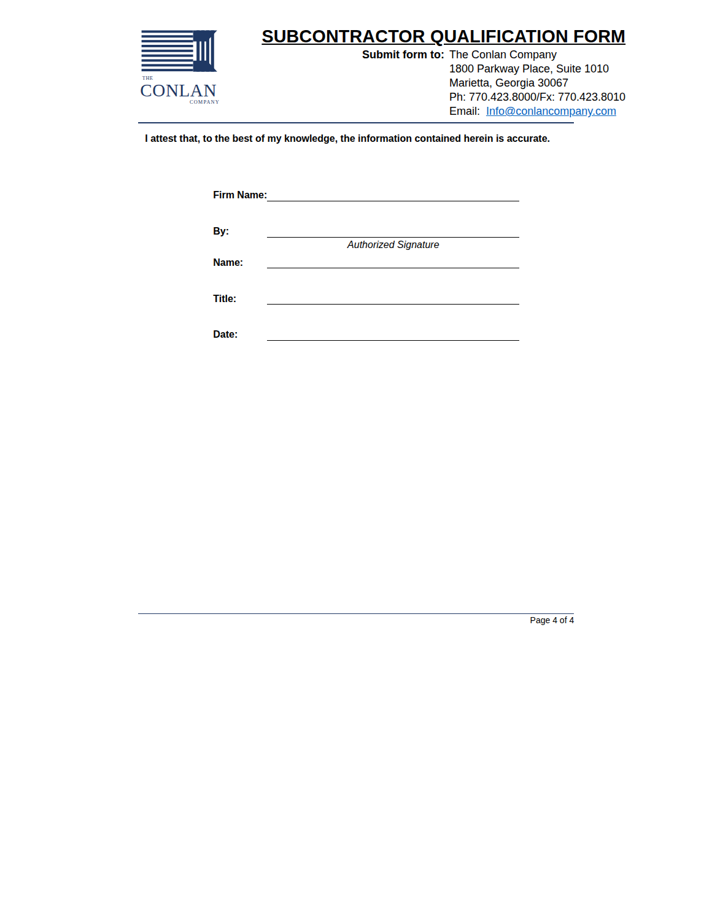THE CONLAN COMPANY
SUBCONTRACTOR QUALIFICATION FORM
Submit form to:
The Conlan Company
1800 Parkway Place, Suite 1010
Marietta, Georgia 30067
Ph: 770.423.8000/Fx: 770.423.8010
Email: Info@conlancompany.com
I attest that, to the best of my knowledge, the information contained herein is accurate.
| Firm Name: | |
| By: | |
| | Authorized Signature |
| Name: | |
| Title: | |
| Date: | |
Page 4 of 4